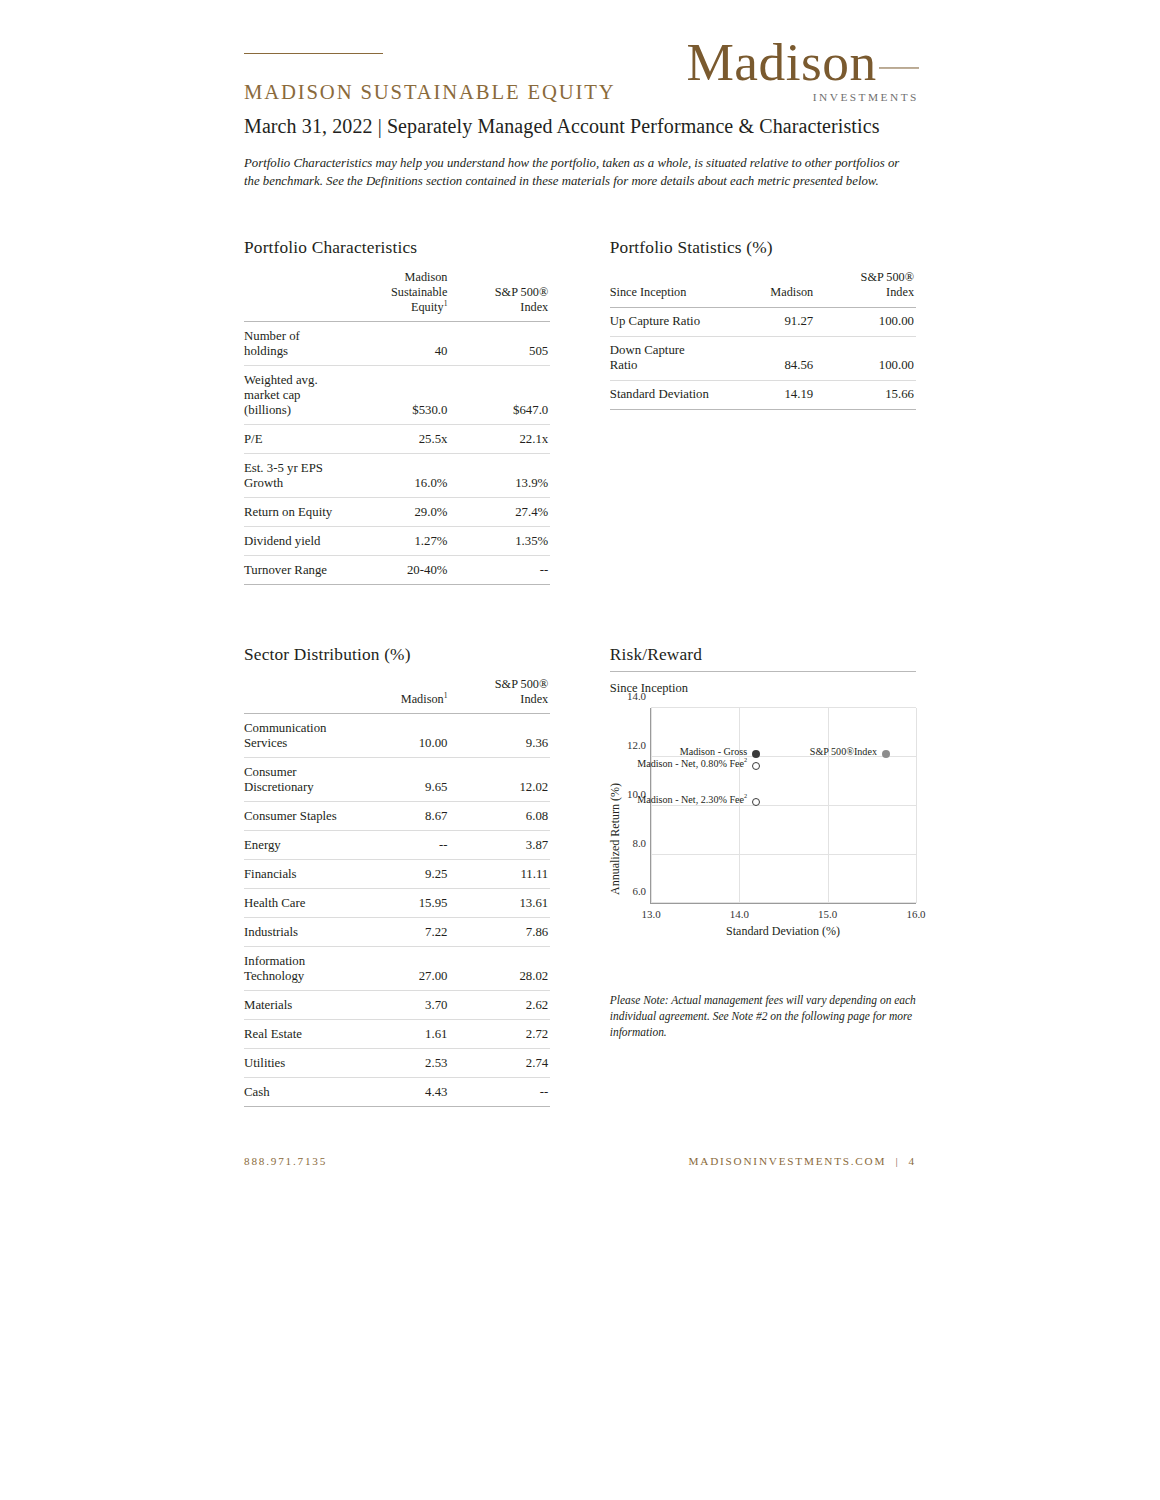Madison INVESTMENTS
Madison Sustainable Equity
March 31, 2022 | Separately Managed Account Performance & Characteristics
Portfolio Characteristics may help you understand how the portfolio, taken as a whole, is situated relative to other portfolios or the benchmark. See the Definitions section contained in these materials for more details about each metric presented below.
Portfolio Characteristics
| | Madison Sustainable Equity 1 | S&P 500® Index |
| --- | --- | --- |
| Number of holdings | 40 | 505 |
| Weighted avg. market cap (billions) | $530.0 | $647.0 |
| P/E | 25.5x | 22.1x |
| Est. 3-5 yr EPS Growth | 16.0% | 13.9% |
| Return on Equity | 29.0% | 27.4% |
| Dividend yield | 1.27% | 1.35% |
| Turnover Range | 20-40% | -- |
Portfolio Statistics (%)
| Since Inception | Madison | S&P 500® Index |
| --- | --- | --- |
| Up Capture Ratio | 91.27 | 100.00 |
| Down Capture Ratio | 84.56 | 100.00 |
| Standard Deviation | 14.19 | 15.66 |
Sector Distribution (%)
| | Madison 1 | S&P 500® Index |
| --- | --- | --- |
| Communication Services | 10.00 | 9.36 |
| Consumer Discretionary | 9.65 | 12.02 |
| Consumer Staples | 8.67 | 6.08 |
| Energy | -- | 3.87 |
| Financials | 9.25 | 11.11 |
| Health Care | 15.95 | 13.61 |
| Industrials | 7.22 | 7.86 |
| Information Technology | 27.00 | 28.02 |
| Materials | 3.70 | 2.62 |
| Real Estate | 1.61 | 2.72 |
| Utilities | 2.53 | 2.74 |
| Cash | 4.43 | -- |
Risk/Reward
Since Inception
Annualized Return (%)
6.0
8.0
10.0
12.0
14.0
13.0
14.0
15.0
16.0
Madison - Gross
Madison - Net, 0.80% Fee2
Madison - Net, 2.30% Fee2
S&P 500®Index
Standard Deviation (%)
Please Note: Actual management fees will vary depending on each individual agreement. See Note #2 on the following page for more information.
888.971.7135
MADISONINVESTMENTS.COM | 4